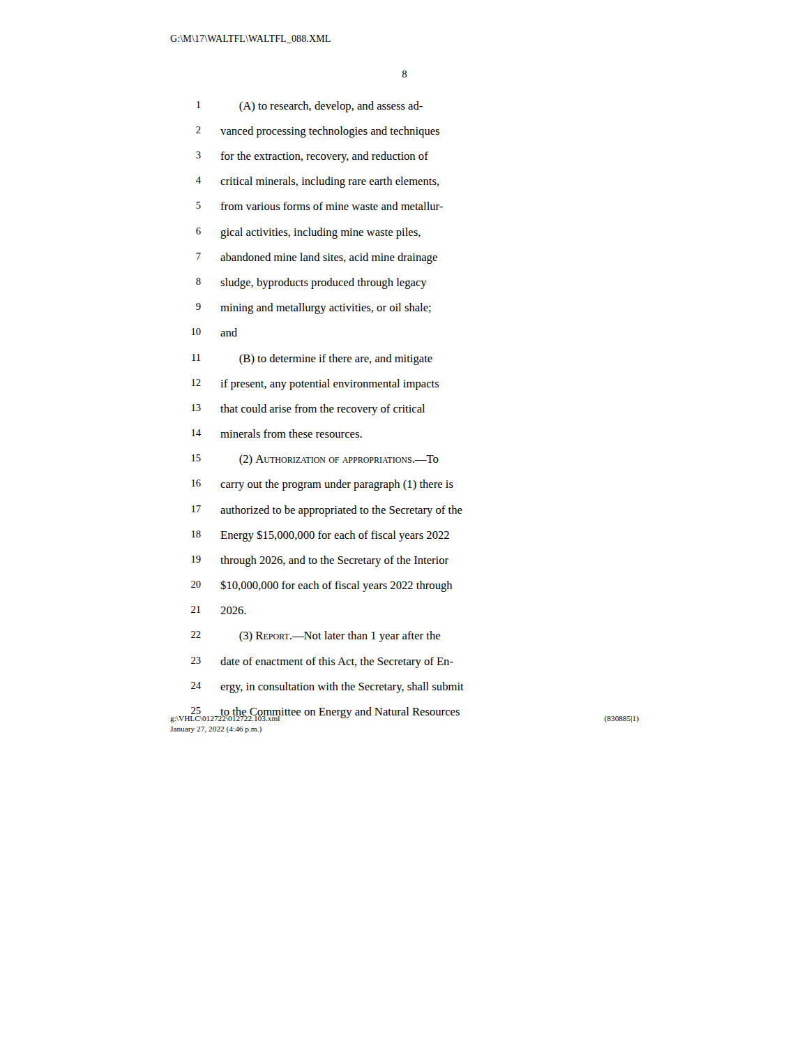G:\M\17\WALTFL\WALTFL_088.XML
8
| 1 | (A) to research, develop, and assess ad- |
| 2 | vanced processing technologies and techniques |
| 3 | for the extraction, recovery, and reduction of |
| 4 | critical minerals, including rare earth elements, |
| 5 | from various forms of mine waste and metallur- |
| 6 | gical activities, including mine waste piles, |
| 7 | abandoned mine land sites, acid mine drainage |
| 8 | sludge, byproducts produced through legacy |
| 9 | mining and metallurgy activities, or oil shale; |
| 10 | and |
| 11 | (B) to determine if there are, and mitigate |
| 12 | if present, any potential environmental impacts |
| 13 | that could arise from the recovery of critical |
| 14 | minerals from these resources. |
| 15 | (2) Authorization of appropriations. —To |
| 16 | carry out the program under paragraph (1) there is |
| 17 | authorized to be appropriated to the Secretary of the |
| 18 | Energy $15,000,000 for each of fiscal years 2022 |
| 19 | through 2026, and to the Secretary of the Interior |
| 20 | $10,000,000 for each of fiscal years 2022 through |
| 21 | 2026. |
| 22 | (3) Report. —Not later than 1 year after the |
| 23 | date of enactment of this Act, the Secretary of En- |
| 24 | ergy, in consultation with the Secretary, shall submit |
| 25 | to the Committee on Energy and Natural Resources |
g:\VHLC\012722\012722.103.xml
January 27, 2022 (4:46 p.m.)
(830885|1)